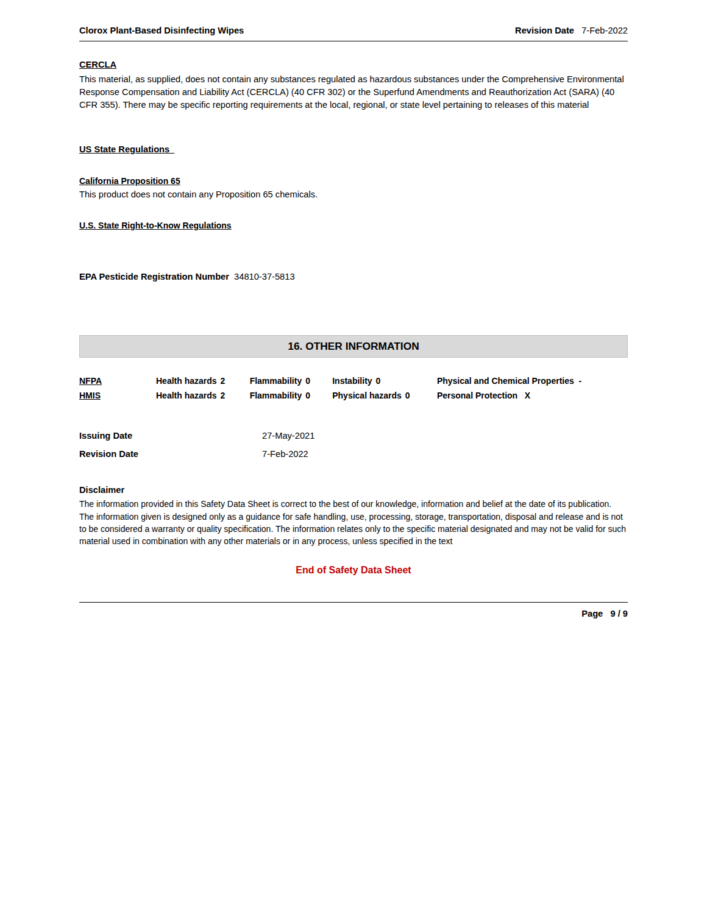Clorox Plant-Based Disinfecting Wipes
Revision Date 7-Feb-2022
CERCLA
This material, as supplied, does not contain any substances regulated as hazardous substances under the Comprehensive Environmental Response Compensation and Liability Act (CERCLA) (40 CFR 302) or the Superfund Amendments and Reauthorization Act (SARA) (40 CFR 355). There may be specific reporting requirements at the local, regional, or state level pertaining to releases of this material
US State Regulations
California Proposition 65
This product does not contain any Proposition 65 chemicals.
U.S. State Right-to-Know Regulations
EPA Pesticide Registration Number 34810-37-5813
16. OTHER INFORMATION
| NFPA | Health hazards 2 | Flammability 0 | Instability 0 | Physical and Chemical Properties - |
| HMIS | Health hazards 2 | Flammability 0 | Physical hazards 0 | Personal Protection X |
| Issuing Date | 27-May-2021 |
| Revision Date | 7-Feb-2022 |
Disclaimer
The information provided in this Safety Data Sheet is correct to the best of our knowledge, information and belief at the date of its publication. The information given is designed only as a guidance for safe handling, use, processing, storage, transportation, disposal and release and is not to be considered a warranty or quality specification. The information relates only to the specific material designated and may not be valid for such material used in combination with any other materials or in any process, unless specified in the text
End of Safety Data Sheet
Page 9 / 9